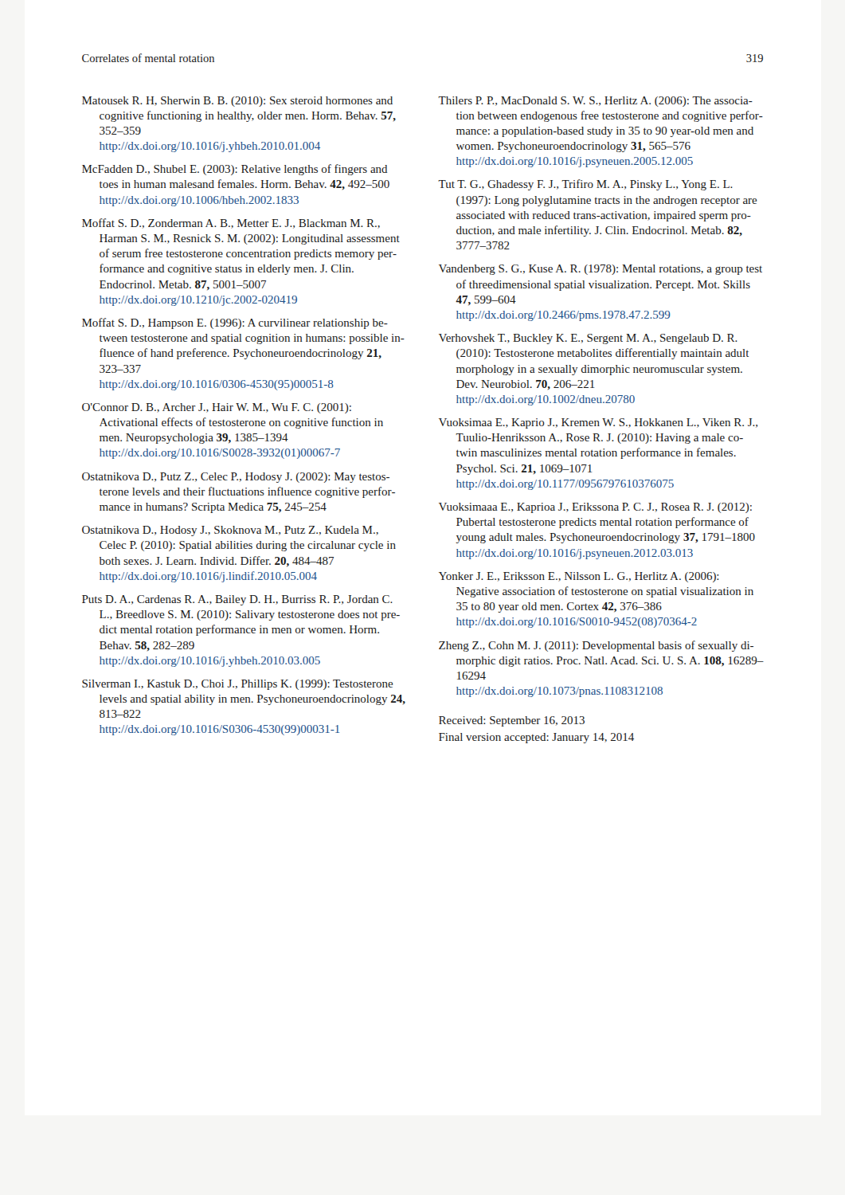Correlates of mental rotation 319
Matousek R. H, Sherwin B. B. (2010): Sex steroid hormones and cognitive functioning in healthy, older men. Horm. Behav. 57, 352–359 http://dx.doi.org/10.1016/j.yhbeh.2010.01.004
McFadden D., Shubel E. (2003): Relative lengths of fingers and toes in human malesand females. Horm. Behav. 42, 492–500 http://dx.doi.org/10.1006/hbeh.2002.1833
Moffat S. D., Zonderman A. B., Metter E. J., Blackman M. R., Harman S. M., Resnick S. M. (2002): Longitudinal assessment of serum free testosterone concentration predicts memory performance and cognitive status in elderly men. J. Clin. Endocrinol. Metab. 87, 5001–5007 http://dx.doi.org/10.1210/jc.2002-020419
Moffat S. D., Hampson E. (1996): A curvilinear relationship between testosterone and spatial cognition in humans: possible influence of hand preference. Psychoneuroendocrinology 21, 323–337 http://dx.doi.org/10.1016/0306-4530(95)00051-8
O'Connor D. B., Archer J., Hair W. M., Wu F. C. (2001): Activational effects of testosterone on cognitive function in men. Neuropsychologia 39, 1385–1394 http://dx.doi.org/10.1016/S0028-3932(01)00067-7
Ostatnikova D., Putz Z., Celec P., Hodosy J. (2002): May testosterone levels and their fluctuations influence cognitive performance in humans? Scripta Medica 75, 245–254
Ostatnikova D., Hodosy J., Skoknova M., Putz Z., Kudela M., Celec P. (2010): Spatial abilities during the circalunar cycle in both sexes. J. Learn. Individ. Differ. 20, 484–487 http://dx.doi.org/10.1016/j.lindif.2010.05.004
Puts D. A., Cardenas R. A., Bailey D. H., Burriss R. P., Jordan C. L., Breedlove S. M. (2010): Salivary testosterone does not predict mental rotation performance in men or women. Horm. Behav. 58, 282–289 http://dx.doi.org/10.1016/j.yhbeh.2010.03.005
Silverman I., Kastuk D., Choi J., Phillips K. (1999): Testosterone levels and spatial ability in men. Psychoneuroendocrinology 24, 813–822 http://dx.doi.org/10.1016/S0306-4530(99)00031-1
Thilers P. P., MacDonald S. W. S., Herlitz A. (2006): The association between endogenous free testosterone and cognitive performance: a population-based study in 35 to 90 year-old men and women. Psychoneuroendocrinology 31, 565–576 http://dx.doi.org/10.1016/j.psyneuen.2005.12.005
Tut T. G., Ghadessy F. J., Trifiro M. A., Pinsky L., Yong E. L. (1997): Long polyglutamine tracts in the androgen receptor are associated with reduced trans-activation, impaired sperm production, and male infertility. J. Clin. Endocrinol. Metab. 82, 3777–3782
Vandenberg S. G., Kuse A. R. (1978): Mental rotations, a group test of threedimensional spatial visualization. Percept. Mot. Skills 47, 599–604 http://dx.doi.org/10.2466/pms.1978.47.2.599
Verhovshek T., Buckley K. E., Sergent M. A., Sengelaub D. R. (2010): Testosterone metabolites differentially maintain adult morphology in a sexually dimorphic neuromuscular system. Dev. Neurobiol. 70, 206–221 http://dx.doi.org/10.1002/dneu.20780
Vuoksimaa E., Kaprio J., Kremen W. S., Hokkanen L., Viken R. J., Tuulio-Henriksson A., Rose R. J. (2010): Having a male co-twin masculinizes mental rotation performance in females. Psychol. Sci. 21, 1069–1071 http://dx.doi.org/10.1177/0956797610376075
Vuoksimaaa E., Kaprioa J., Erikssona P. C. J., Rosea R. J. (2012): Pubertal testosterone predicts mental rotation performance of young adult males. Psychoneuroendocrinology 37, 1791–1800 http://dx.doi.org/10.1016/j.psyneuen.2012.03.013
Yonker J. E., Eriksson E., Nilsson L. G., Herlitz A. (2006): Negative association of testosterone on spatial visualization in 35 to 80 year old men. Cortex 42, 376–386 http://dx.doi.org/10.1016/S0010-9452(08)70364-2
Zheng Z., Cohn M. J. (2011): Developmental basis of sexually dimorphic digit ratios. Proc. Natl. Acad. Sci. U. S. A. 108, 16289–16294 http://dx.doi.org/10.1073/pnas.1108312108
Received: September 16, 2013
Final version accepted: January 14, 2014